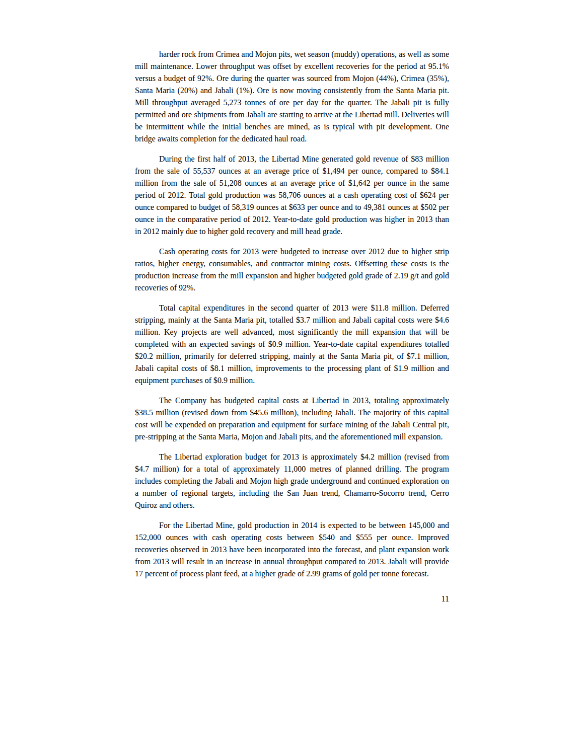harder rock from Crimea and Mojon pits, wet season (muddy) operations, as well as some mill maintenance. Lower throughput was offset by excellent recoveries for the period at 95.1% versus a budget of 92%. Ore during the quarter was sourced from Mojon (44%), Crimea (35%), Santa Maria (20%) and Jabali (1%). Ore is now moving consistently from the Santa Maria pit. Mill throughput averaged 5,273 tonnes of ore per day for the quarter. The Jabali pit is fully permitted and ore shipments from Jabali are starting to arrive at the Libertad mill. Deliveries will be intermittent while the initial benches are mined, as is typical with pit development. One bridge awaits completion for the dedicated haul road.
During the first half of 2013, the Libertad Mine generated gold revenue of $83 million from the sale of 55,537 ounces at an average price of $1,494 per ounce, compared to $84.1 million from the sale of 51,208 ounces at an average price of $1,642 per ounce in the same period of 2012. Total gold production was 58,706 ounces at a cash operating cost of $624 per ounce compared to budget of 58,319 ounces at $633 per ounce and to 49,381 ounces at $502 per ounce in the comparative period of 2012. Year-to-date gold production was higher in 2013 than in 2012 mainly due to higher gold recovery and mill head grade.
Cash operating costs for 2013 were budgeted to increase over 2012 due to higher strip ratios, higher energy, consumables, and contractor mining costs. Offsetting these costs is the production increase from the mill expansion and higher budgeted gold grade of 2.19 g/t and gold recoveries of 92%.
Total capital expenditures in the second quarter of 2013 were $11.8 million. Deferred stripping, mainly at the Santa Maria pit, totalled $3.7 million and Jabali capital costs were $4.6 million. Key projects are well advanced, most significantly the mill expansion that will be completed with an expected savings of $0.9 million. Year-to-date capital expenditures totalled $20.2 million, primarily for deferred stripping, mainly at the Santa Maria pit, of $7.1 million, Jabali capital costs of $8.1 million, improvements to the processing plant of $1.9 million and equipment purchases of $0.9 million.
The Company has budgeted capital costs at Libertad in 2013, totaling approximately $38.5 million (revised down from $45.6 million), including Jabali. The majority of this capital cost will be expended on preparation and equipment for surface mining of the Jabali Central pit, pre-stripping at the Santa Maria, Mojon and Jabali pits, and the aforementioned mill expansion.
The Libertad exploration budget for 2013 is approximately $4.2 million (revised from $4.7 million) for a total of approximately 11,000 metres of planned drilling. The program includes completing the Jabali and Mojon high grade underground and continued exploration on a number of regional targets, including the San Juan trend, Chamarro-Socorro trend, Cerro Quiroz and others.
For the Libertad Mine, gold production in 2014 is expected to be between 145,000 and 152,000 ounces with cash operating costs between $540 and $555 per ounce. Improved recoveries observed in 2013 have been incorporated into the forecast, and plant expansion work from 2013 will result in an increase in annual throughput compared to 2013. Jabali will provide 17 percent of process plant feed, at a higher grade of 2.99 grams of gold per tonne forecast.
11